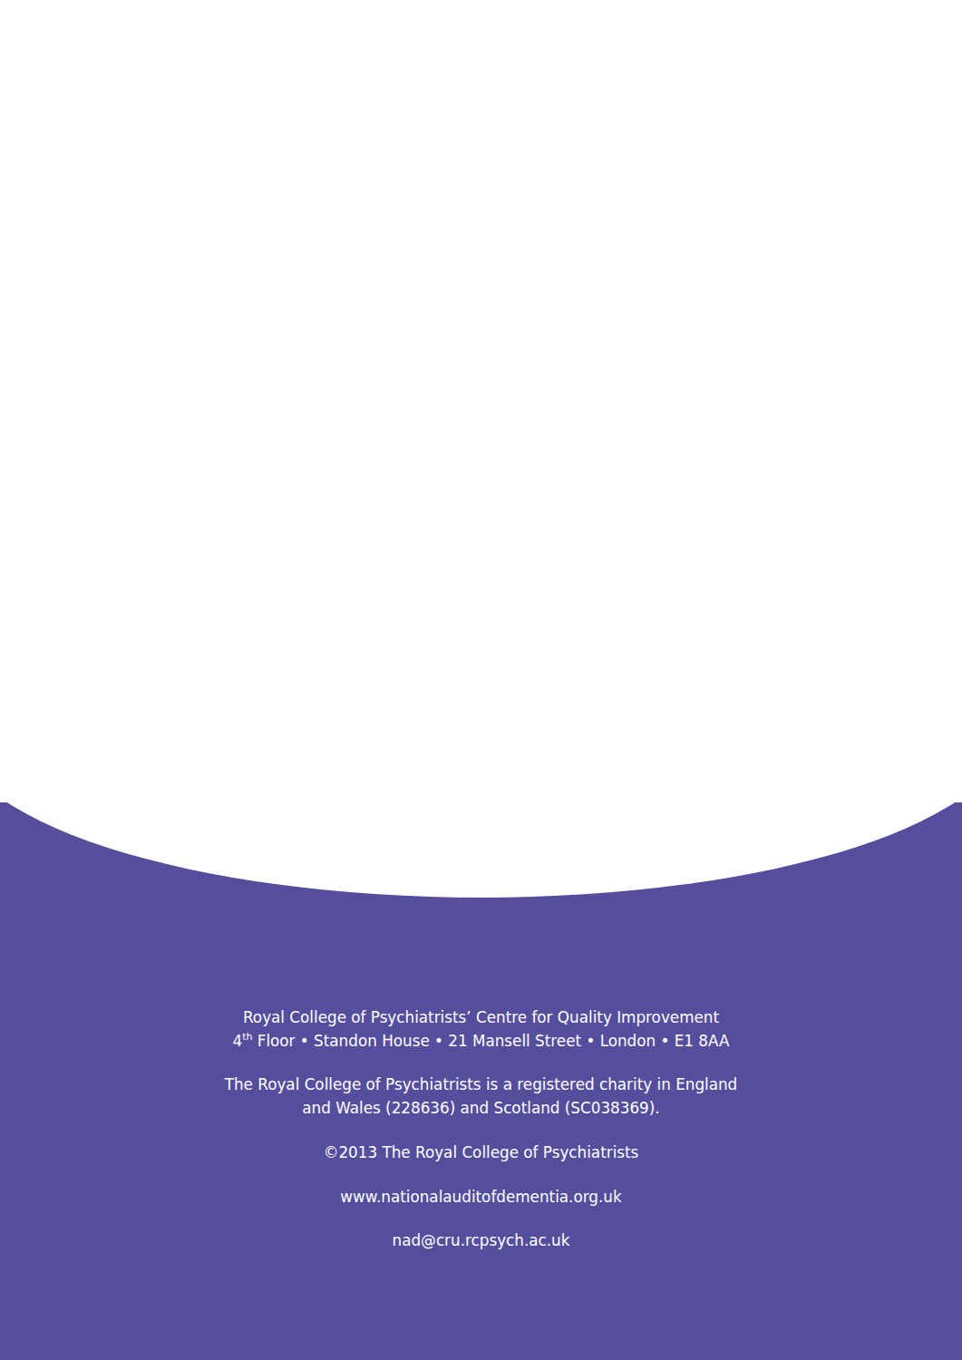Royal College of Psychiatrists’ Centre for Quality Improvement
4th Floor • Standon House • 21 Mansell Street • London • E1 8AA
The Royal College of Psychiatrists is a registered charity in England
and Wales (228636) and Scotland (SC038369).
©2013 The Royal College of Psychiatrists
www.nationalauditofdementia.org.uk
nad@cru.rcpsych.ac.uk